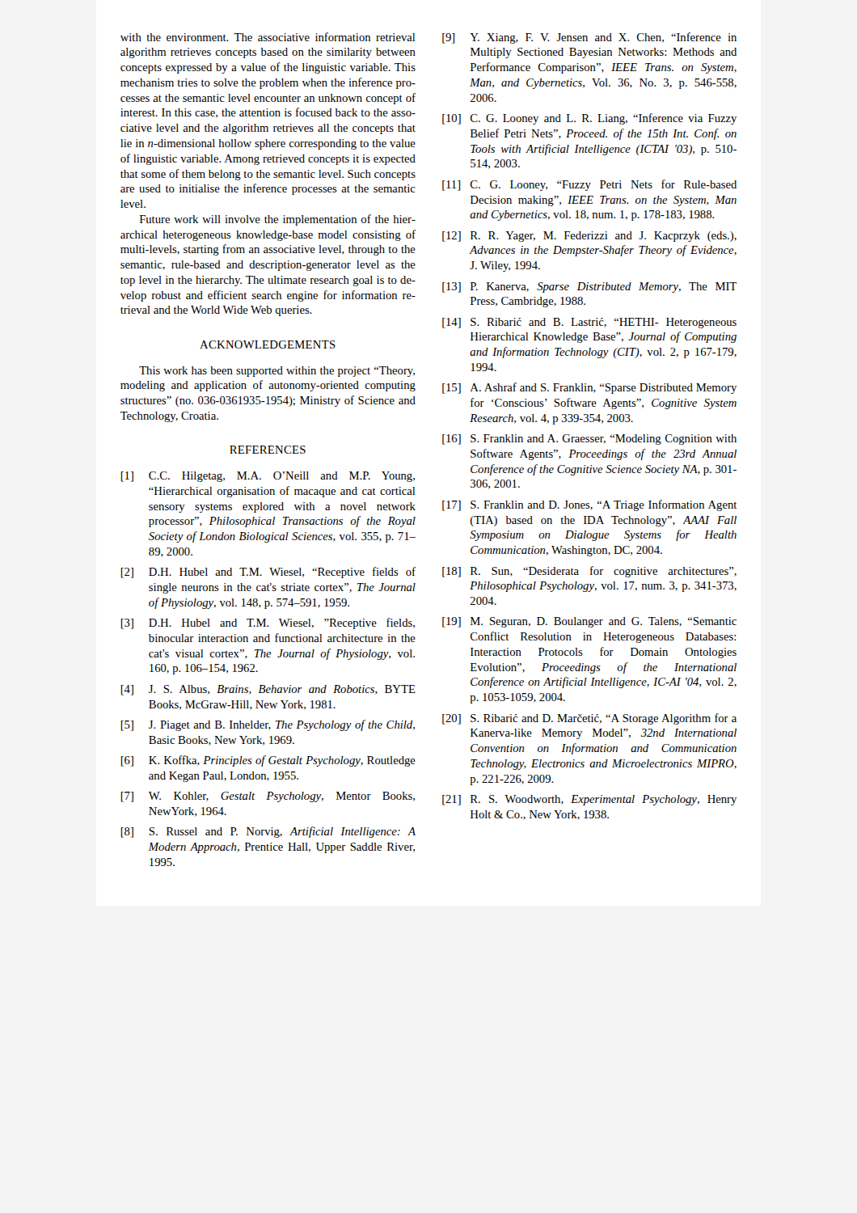with the environment. The associative information retrieval algorithm retrieves concepts based on the similarity between concepts expressed by a value of the linguistic variable. This mechanism tries to solve the problem when the inference processes at the semantic level encounter an unknown concept of interest. In this case, the attention is focused back to the associative level and the algorithm retrieves all the concepts that lie in n-dimensional hollow sphere corresponding to the value of linguistic variable. Among retrieved concepts it is expected that some of them belong to the semantic level. Such concepts are used to initialise the inference processes at the semantic level.
Future work will involve the implementation of the hierarchical heterogeneous knowledge-base model consisting of multi-levels, starting from an associative level, through to the semantic, rule-based and description-generator level as the top level in the hierarchy. The ultimate research goal is to develop robust and efficient search engine for information retrieval and the World Wide Web queries.
Acknowledgements
This work has been supported within the project “Theory, modeling and application of autonomy-oriented computing structures” (no. 036-0361935-1954); Ministry of Science and Technology, Croatia.
References
C.C. Hilgetag, M.A. O’Neill and M.P. Young, “Hierarchical organisation of macaque and cat cortical sensory systems explored with a novel network processor”, Philosophical Transactions of the Royal Society of London Biological Sciences, vol. 355, p. 71–89, 2000.
D.H. Hubel and T.M. Wiesel, “Receptive fields of single neurons in the cat's striate cortex”, The Journal of Physiology, vol. 148, p. 574–591, 1959.
D.H. Hubel and T.M. Wiesel, ”Receptive fields, binocular interaction and functional architecture in the cat's visual cortex”, The Journal of Physiology, vol. 160, p. 106–154, 1962.
J. S. Albus, Brains, Behavior and Robotics, BYTE Books, McGraw-Hill, New York, 1981.
J. Piaget and B. Inhelder, The Psychology of the Child, Basic Books, New York, 1969.
K. Koffka, Principles of Gestalt Psychology, Routledge and Kegan Paul, London, 1955.
W. Kohler, Gestalt Psychology, Mentor Books, NewYork, 1964.
S. Russel and P. Norvig, Artificial Intelligence: A Modern Approach, Prentice Hall, Upper Saddle River, 1995.
Y. Xiang, F. V. Jensen and X. Chen, “Inference in Multiply Sectioned Bayesian Networks: Methods and Performance Comparison”, IEEE Trans. on System, Man, and Cybernetics, Vol. 36, No. 3, p. 546-558, 2006.
C. G. Looney and L. R. Liang, “Inference via Fuzzy Belief Petri Nets”, Proceed. of the 15th Int. Conf. on Tools with Artificial Intelligence (ICTAI '03), p. 510-514, 2003.
C. G. Looney, “Fuzzy Petri Nets for Rule-based Decision making”, IEEE Trans. on the System, Man and Cybernetics, vol. 18, num. 1, p. 178-183, 1988.
R. R. Yager, M. Federizzi and J. Kacprzyk (eds.), Advances in the Dempster-Shafer Theory of Evidence, J. Wiley, 1994.
P. Kanerva, Sparse Distributed Memory, The MIT Press, Cambridge, 1988.
S. Ribarić and B. Lastrić, “HETHI- Heterogeneous Hierarchical Knowledge Base”, Journal of Computing and Information Technology (CIT), vol. 2, p 167-179, 1994.
A. Ashraf and S. Franklin, “Sparse Distributed Memory for ‘Conscious’ Software Agents”, Cognitive System Research, vol. 4, p 339-354, 2003.
S. Franklin and A. Graesser, “Modeling Cognition with Software Agents”, Proceedings of the 23rd Annual Conference of the Cognitive Science Society NA, p. 301-306, 2001.
S. Franklin and D. Jones, “A Triage Information Agent (TIA) based on the IDA Technology”, AAAI Fall Symposium on Dialogue Systems for Health Communication, Washington, DC, 2004.
R. Sun, “Desiderata for cognitive architectures”, Philosophical Psychology, vol. 17, num. 3, p. 341-373, 2004.
M. Seguran, D. Boulanger and G. Talens, “Semantic Conflict Resolution in Heterogeneous Databases: Interaction Protocols for Domain Ontologies Evolution”, Proceedings of the International Conference on Artificial Intelligence, IC-AI '04, vol. 2, p. 1053-1059, 2004.
S. Ribarić and D. Marčetić, “A Storage Algorithm for a Kanerva-like Memory Model”, 32nd International Convention on Information and Communication Technology, Electronics and Microelectronics MIPRO, p. 221-226, 2009.
R. S. Woodworth, Experimental Psychology, Henry Holt & Co., New York, 1938.